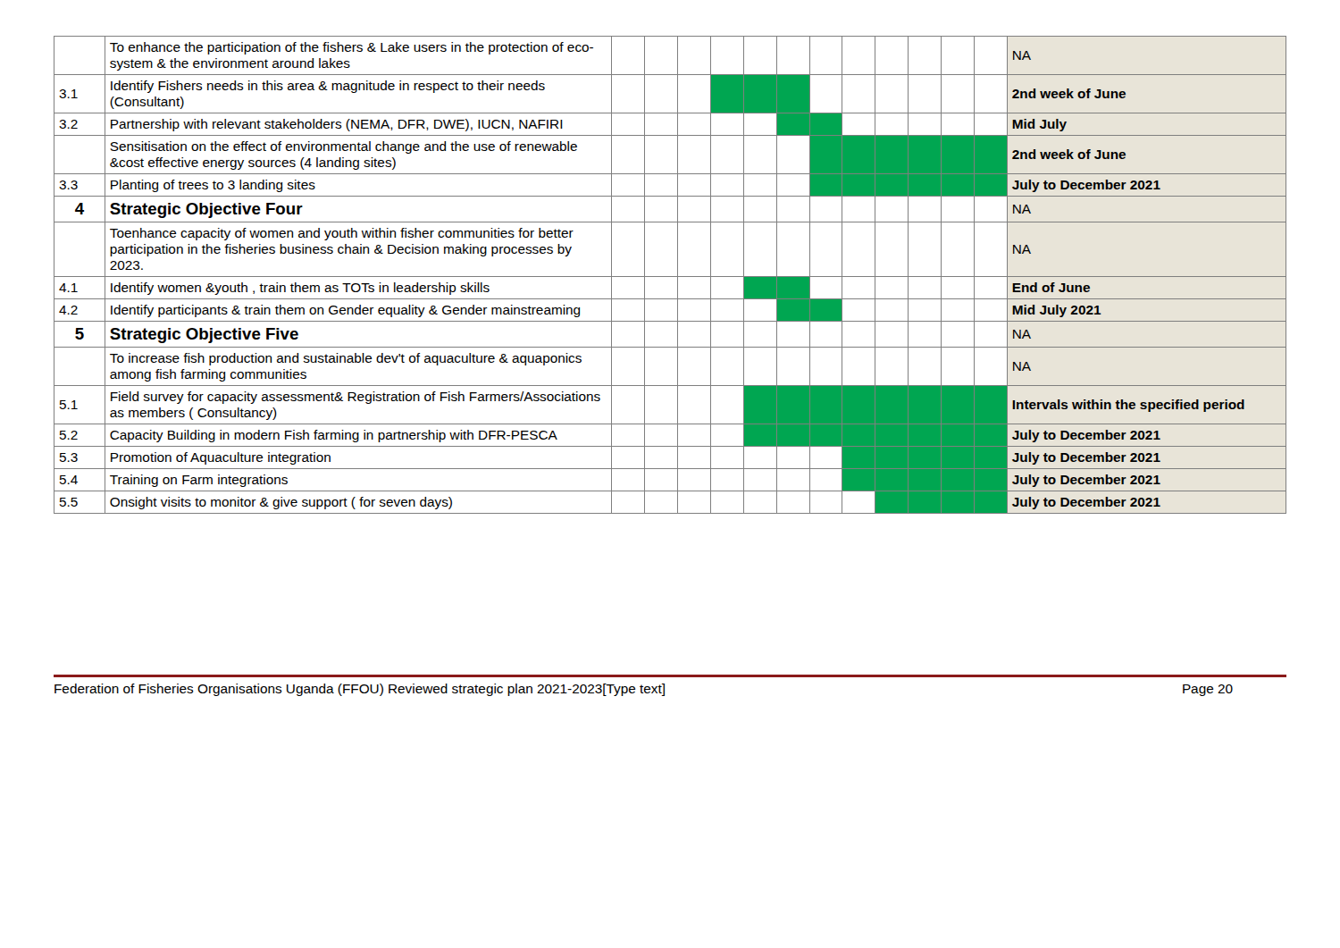| | To enhance the participation of the fishers & Lake users in the protection of eco-system & the environment around lakes | | | | | | | | | | | | | NA |
| 3.1 | Identify Fishers needs in this area & magnitude in respect to their needs (Consultant) | | | | | | | | | | | | | 2nd week of June |
| 3.2 | Partnership with relevant stakeholders (NEMA, DFR, DWE), IUCN, NAFIRI | | | | | | | | | | | | | Mid July |
| | Sensitisation on the effect of environmental change and the use of renewable &cost effective energy sources (4 landing sites) | | | | | | | | | | | | | 2nd week of June |
| 3.3 | Planting of trees to 3 landing sites | | | | | | | | | | | | | July to December 2021 |
| 4 | Strategic Objective Four | | | | | | | | | | | | | NA |
| | Toenhance capacity of women and youth within fisher communities for better participation in the fisheries business chain & Decision making processes by 2023. | | | | | | | | | | | | | NA |
| 4.1 | Identify women &youth , train them as TOTs in leadership skills | | | | | | | | | | | | | End of June |
| 4.2 | Identify participants & train them on Gender equality & Gender mainstreaming | | | | | | | | | | | | | Mid July 2021 |
| 5 | Strategic Objective Five | | | | | | | | | | | | | NA |
| | To increase fish production and sustainable dev't of aquaculture & aquaponics among fish farming communities | | | | | | | | | | | | | NA |
| 5.1 | Field survey for capacity assessment& Registration of Fish Farmers/Associations as members ( Consultancy) | | | | | | | | | | | | | Intervals within the specified period |
| 5.2 | Capacity Building in modern Fish farming in partnership with DFR-PESCA | | | | | | | | | | | | | July to December 2021 |
| 5.3 | Promotion of Aquaculture integration | | | | | | | | | | | | | July to December 2021 |
| 5.4 | Training on Farm integrations | | | | | | | | | | | | | July to December 2021 |
| 5.5 | Onsight visits to monitor & give support ( for seven days) | | | | | | | | | | | | | July to December 2021 |
Federation of Fisheries Organisations Uganda (FFOU) Reviewed strategic plan 2021-2023[Type text]
Page 20